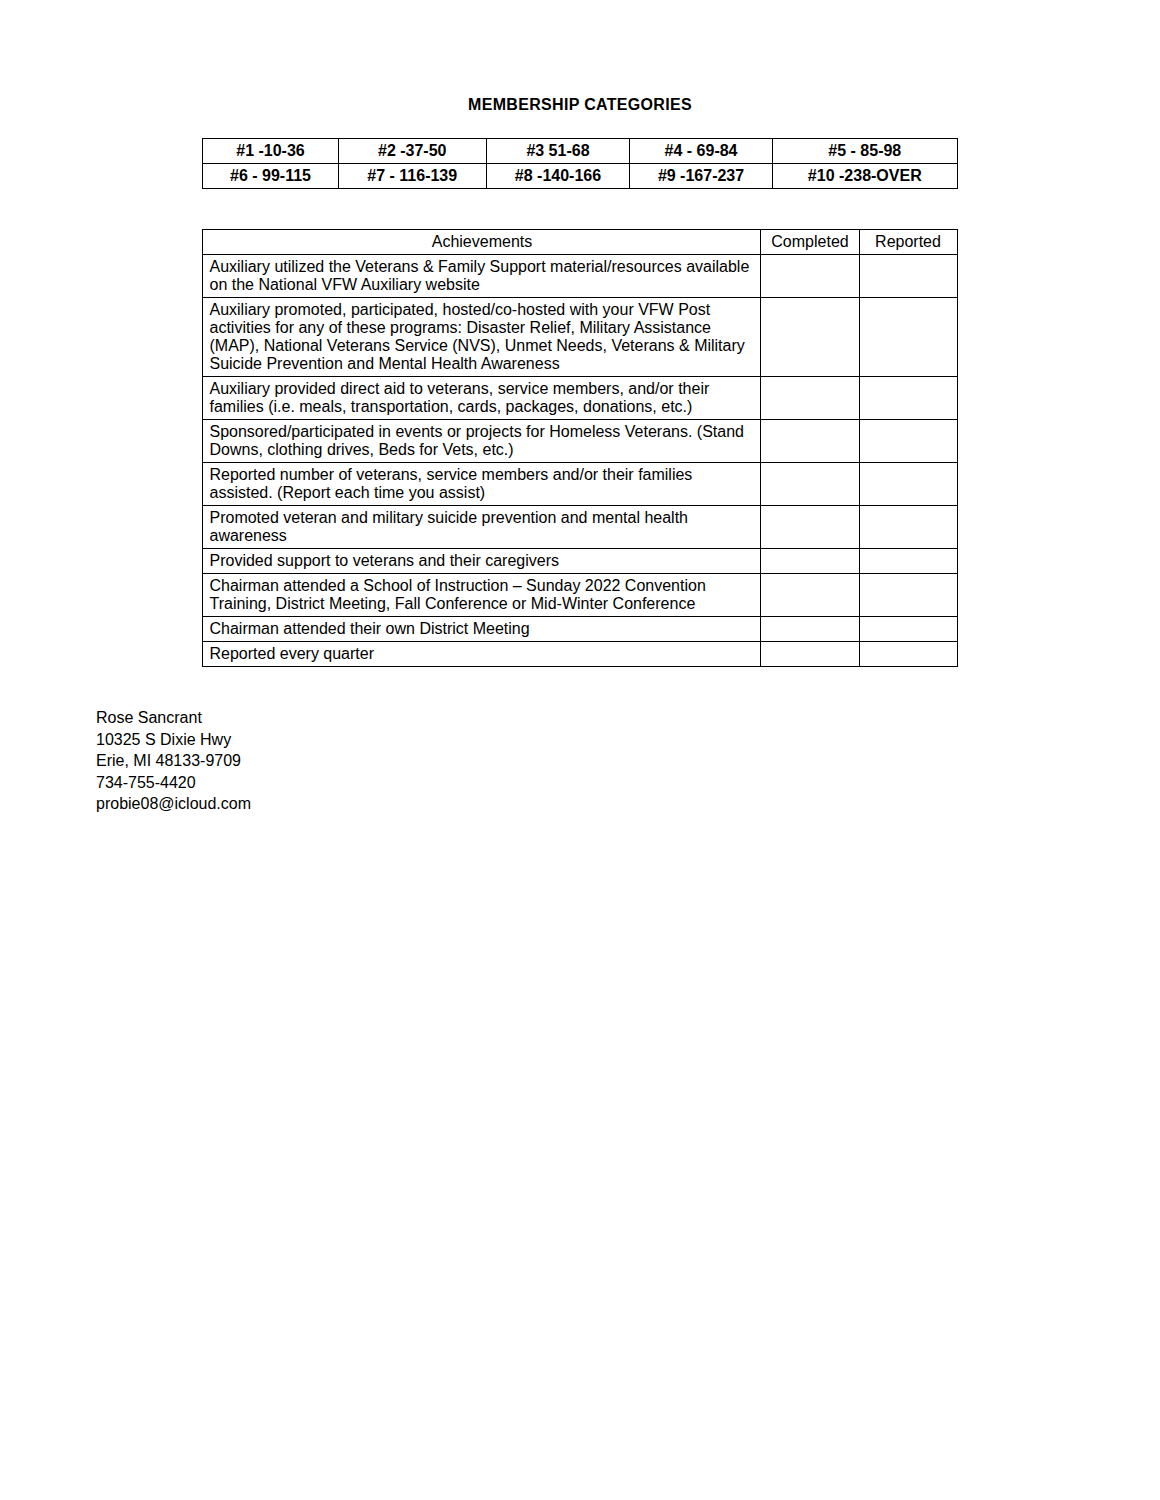MEMBERSHIP CATEGORIES
| #1 -10-36 | #2 -37-50 | #3 51-68 | #4 - 69-84 | #5 - 85-98 |
| #6 - 99-115 | #7 - 116-139 | #8 -140-166 | #9 -167-237 | #10 -238-OVER |
| Achievements | Completed | Reported |
| --- | --- | --- |
| Auxiliary utilized the Veterans & Family Support material/resources available on the National VFW Auxiliary website | | |
| Auxiliary promoted, participated, hosted/co-hosted with your VFW Post activities for any of these programs: Disaster Relief, Military Assistance (MAP), National Veterans Service (NVS), Unmet Needs, Veterans & Military Suicide Prevention and Mental Health Awareness | | |
| Auxiliary provided direct aid to veterans, service members, and/or their families (i.e. meals, transportation, cards, packages, donations, etc.) | | |
| Sponsored/participated in events or projects for Homeless Veterans. (Stand Downs, clothing drives, Beds for Vets, etc.) | | |
| Reported number of veterans, service members and/or their families assisted. (Report each time you assist) | | |
| Promoted veteran and military suicide prevention and mental health awareness | | |
| Provided support to veterans and their caregivers | | |
| Chairman attended a School of Instruction – Sunday 2022 Convention Training, District Meeting, Fall Conference or Mid-Winter Conference | | |
| Chairman attended their own District Meeting | | |
| Reported every quarter | | |
Rose Sancrant
10325 S Dixie Hwy
Erie, MI 48133-9709
734-755-4420
probie08@icloud.com